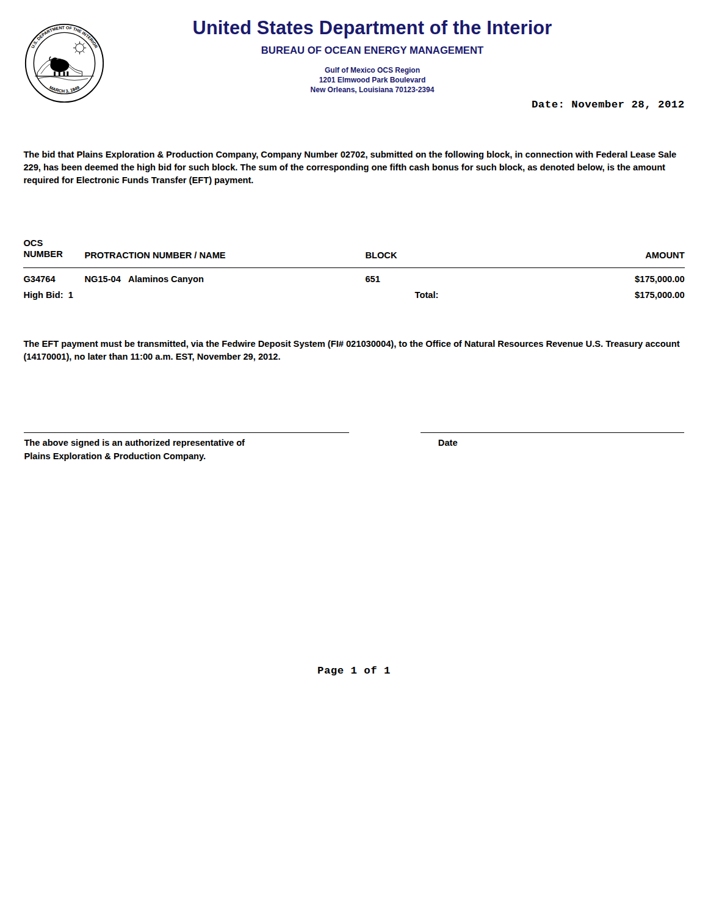U.S. DEPARTMENT OF THE INTERIOR MARCH 3, 1849
United States Department of the Interior
BUREAU OF OCEAN ENERGY MANAGEMENT
Gulf of Mexico OCS Region
1201 Elmwood Park Boulevard
New Orleans, Louisiana 70123-2394
Date: November 28, 2012
The bid that Plains Exploration & Production Company, Company Number 02702, submitted on the following block, in connection with Federal Lease Sale 229, has been deemed the high bid for such block. The sum of the corresponding one fifth cash bonus for such block, as denoted below, is the amount required for Electronic Funds Transfer (EFT) payment.
| OCS NUMBER | PROTRACTION NUMBER / NAME | BLOCK | AMOUNT |
| --- | --- | --- | --- |
| G34764 | NG15-04 Alaminos Canyon | 651 | $175,000.00 |
| High Bid: 1 | Total: | $175,000.00 |
The EFT payment must be transmitted, via the Fedwire Deposit System (FI# 021030004), to the Office of Natural Resources Revenue U.S. Treasury account (14170001), no later than 11:00 a.m. EST, November 29, 2012.
| The above signed is an authorized representative of Plains Exploration & Production Company. | | Date |
Page 1 of 1